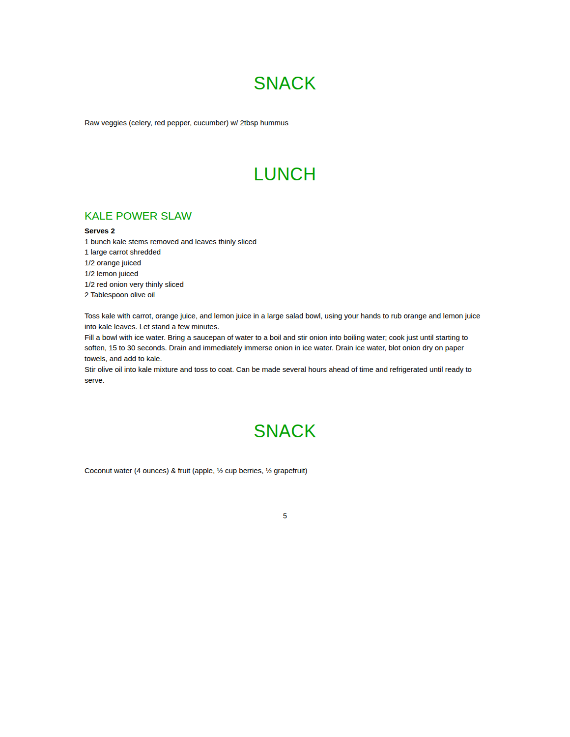SNACK
Raw veggies (celery, red pepper, cucumber) w/ 2tbsp hummus
LUNCH
KALE POWER SLAW
Serves 2
1 bunch kale stems removed and leaves thinly sliced
1 large carrot shredded
1/2 orange juiced
1/2 lemon juiced
1/2 red onion very thinly sliced
2 Tablespoon olive oil
Toss kale with carrot, orange juice, and lemon juice in a large salad bowl, using your hands to rub orange and lemon juice into kale leaves. Let stand a few minutes.
Fill a bowl with ice water. Bring a saucepan of water to a boil and stir onion into boiling water; cook just until starting to soften, 15 to 30 seconds. Drain and immediately immerse onion in ice water. Drain ice water, blot onion dry on paper towels, and add to kale.
Stir olive oil into kale mixture and toss to coat. Can be made several hours ahead of time and refrigerated until ready to serve.
SNACK
Coconut water (4 ounces) & fruit (apple, ½ cup berries, ½ grapefruit)
5